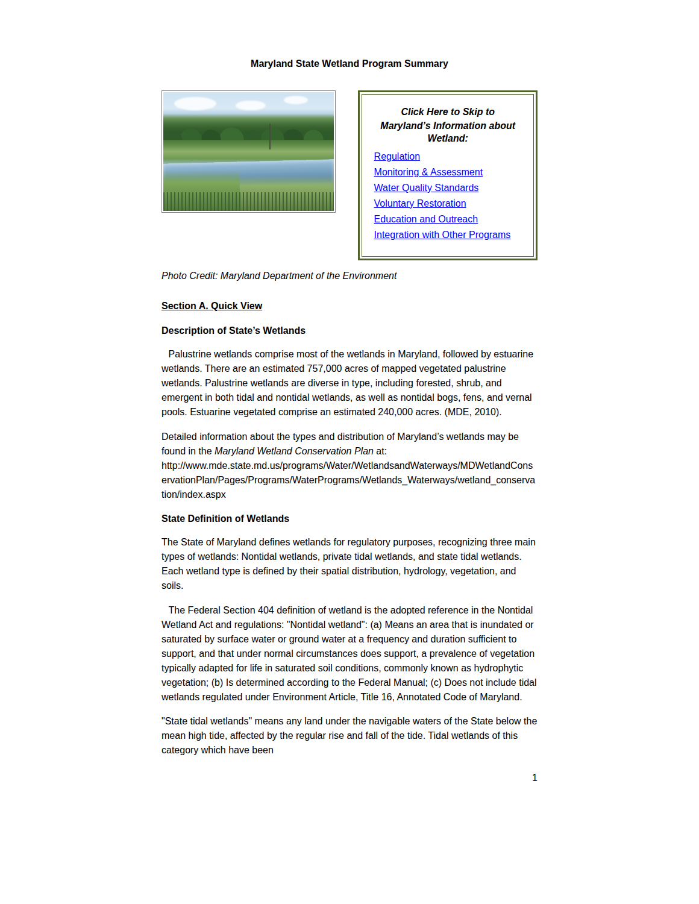Maryland State Wetland Program Summary
Click Here to Skip to
Maryland’s Information about Wetland:
Regulation
Monitoring & Assessment
Water Quality Standards
Voluntary Restoration
Education and Outreach
Integration with Other Programs
Photo Credit: Maryland Department of the Environment
Section A. Quick View
Description of State’s Wetlands
Palustrine wetlands comprise most of the wetlands in Maryland, followed by estuarine wetlands. There are an estimated 757,000 acres of mapped vegetated palustrine wetlands. Palustrine wetlands are diverse in type, including forested, shrub, and emergent in both tidal and nontidal wetlands, as well as nontidal bogs, fens, and vernal pools. Estuarine vegetated comprise an estimated 240,000 acres. (MDE, 2010).
Detailed information about the types and distribution of Maryland’s wetlands may be found in the Maryland Wetland Conservation Plan at:
http://www.mde.state.md.us/programs/Water/WetlandsandWaterways/MDWetlandConservationPlan/Pages/Programs/WaterPrograms/Wetlands_Waterways/wetland_conservation/index.aspx
State Definition of Wetlands
The State of Maryland defines wetlands for regulatory purposes, recognizing three main types of wetlands: Nontidal wetlands, private tidal wetlands, and state tidal wetlands. Each wetland type is defined by their spatial distribution, hydrology, vegetation, and soils.
The Federal Section 404 definition of wetland is the adopted reference in the Nontidal Wetland Act and regulations: "Nontidal wetland": (a) Means an area that is inundated or saturated by surface water or ground water at a frequency and duration sufficient to support, and that under normal circumstances does support, a prevalence of vegetation typically adapted for life in saturated soil conditions, commonly known as hydrophytic vegetation; (b) Is determined according to the Federal Manual; (c) Does not include tidal wetlands regulated under Environment Article, Title 16, Annotated Code of Maryland.
"State tidal wetlands" means any land under the navigable waters of the State below the mean high tide, affected by the regular rise and fall of the tide. Tidal wetlands of this category which have been
1